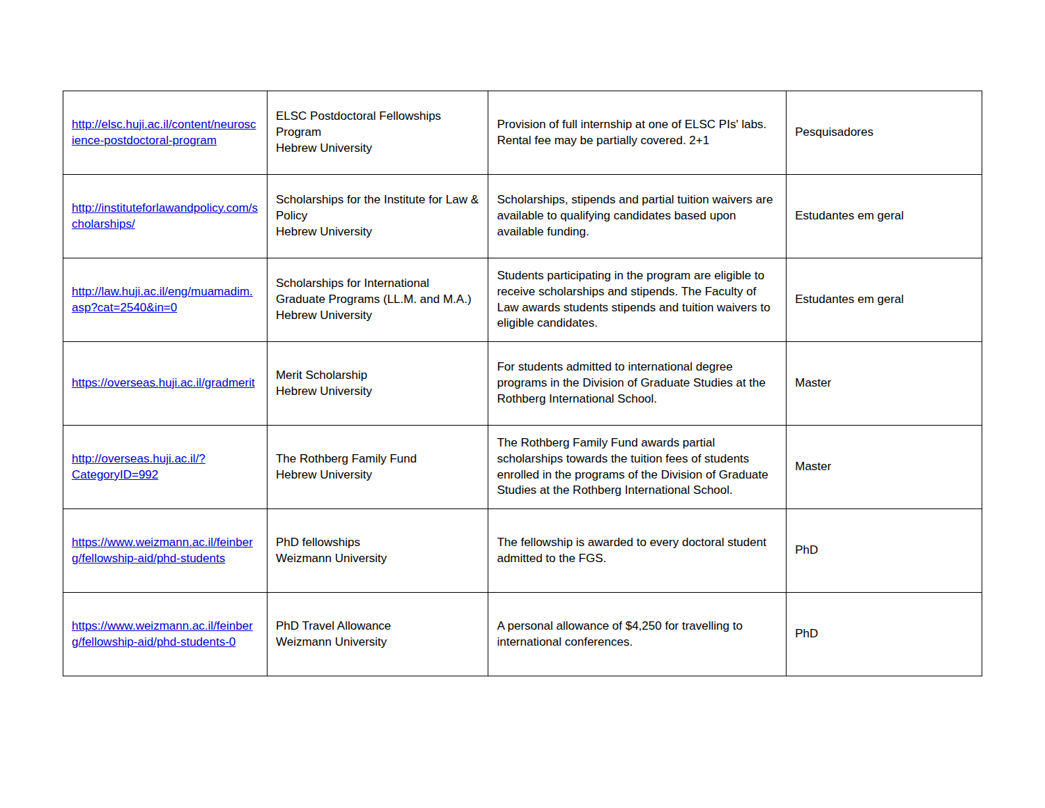| http://elsc.huji.ac.il/content/neuroscience-postdoctoral-program | ELSC Postdoctoral Fellowships Program Hebrew University | Provision of full internship at one of ELSC PIs' labs. Rental fee may be partially covered. 2+1 | Pesquisadores |
| http://instituteforlawandpolicy.com/scholarships/ | Scholarships for the Institute for Law & Policy Hebrew University | Scholarships, stipends and partial tuition waivers are available to qualifying candidates based upon available funding. | Estudantes em geral |
| http://law.huji.ac.il/eng/muamadim.asp?cat=2540&in=0 | Scholarships for International Graduate Programs (LL.M. and M.A.) Hebrew University | Students participating in the program are eligible to receive scholarships and stipends. The Faculty of Law awards students stipends and tuition waivers to eligible candidates. | Estudantes em geral |
| https://overseas.huji.ac.il/gradmerit | Merit Scholarship Hebrew University | For students admitted to international degree programs in the Division of Graduate Studies at the Rothberg International School. | Master |
| http://overseas.huji.ac.il/?CategoryID=992 | The Rothberg Family Fund Hebrew University | The Rothberg Family Fund awards partial scholarships towards the tuition fees of students enrolled in the programs of the Division of Graduate Studies at the Rothberg International School. | Master |
| https://www.weizmann.ac.il/feinberg/fellowship-aid/phd-students | PhD fellowships Weizmann University | The fellowship is awarded to every doctoral student admitted to the FGS. | PhD |
| https://www.weizmann.ac.il/feinberg/fellowship-aid/phd-students-0 | PhD Travel Allowance Weizmann University | A personal allowance of $4,250 for travelling to international conferences. | PhD |